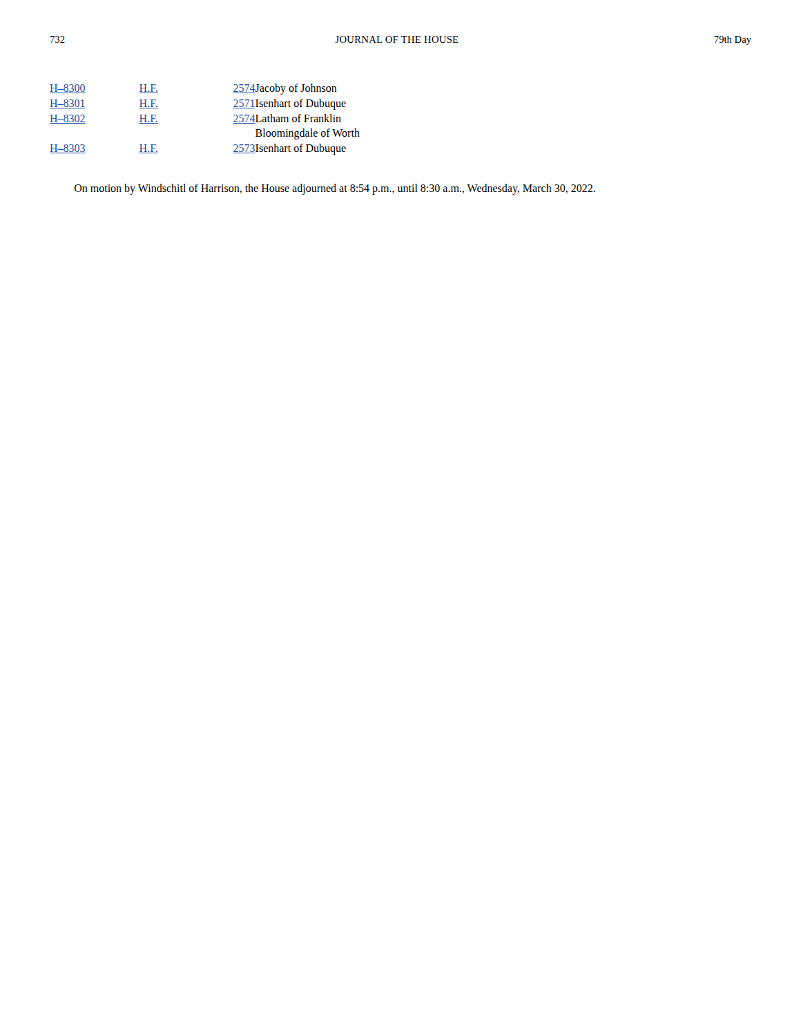732 JOURNAL OF THE HOUSE 79th Day
| H–8300 | H.F. 2574 | Jacoby of Johnson |
| H–8301 | H.F. 2571 | Isenhart of Dubuque |
| H–8302 | H.F. 2574 | Latham of Franklin |
| | | Bloomingdale of Worth |
| H–8303 | H.F. 2573 | Isenhart of Dubuque |
On motion by Windschitl of Harrison, the House adjourned at 8:54 p.m., until 8:30 a.m., Wednesday, March 30, 2022.